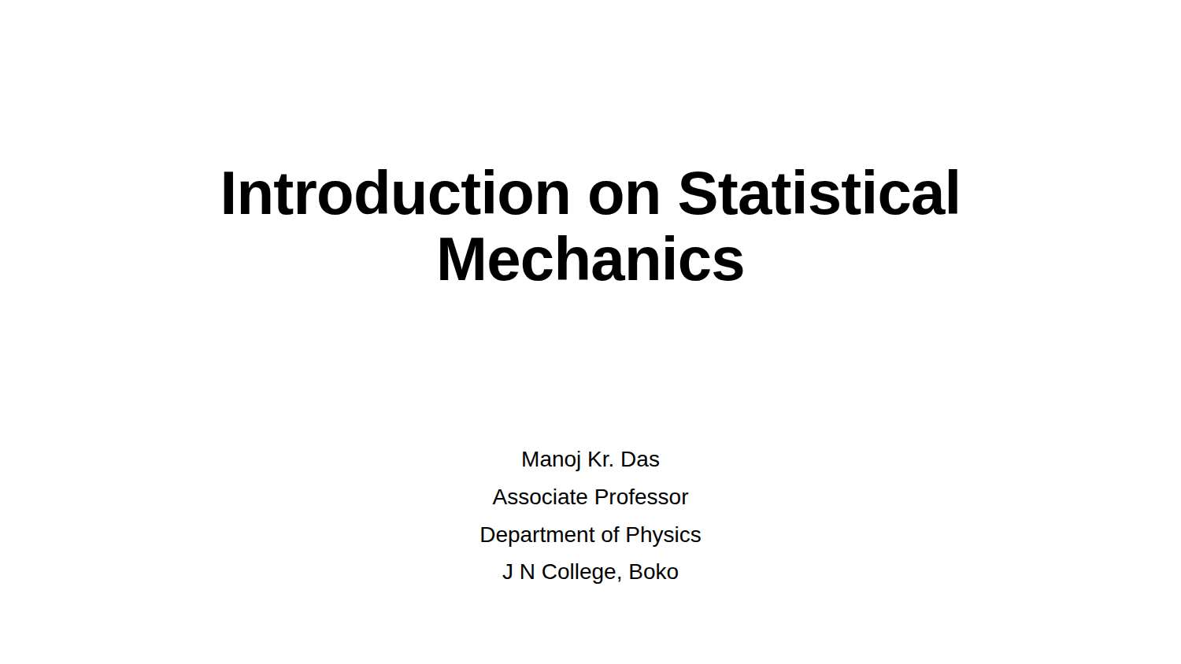Introduction on Statistical Mechanics
Manoj Kr. Das
Associate Professor
Department of Physics
J N College, Boko